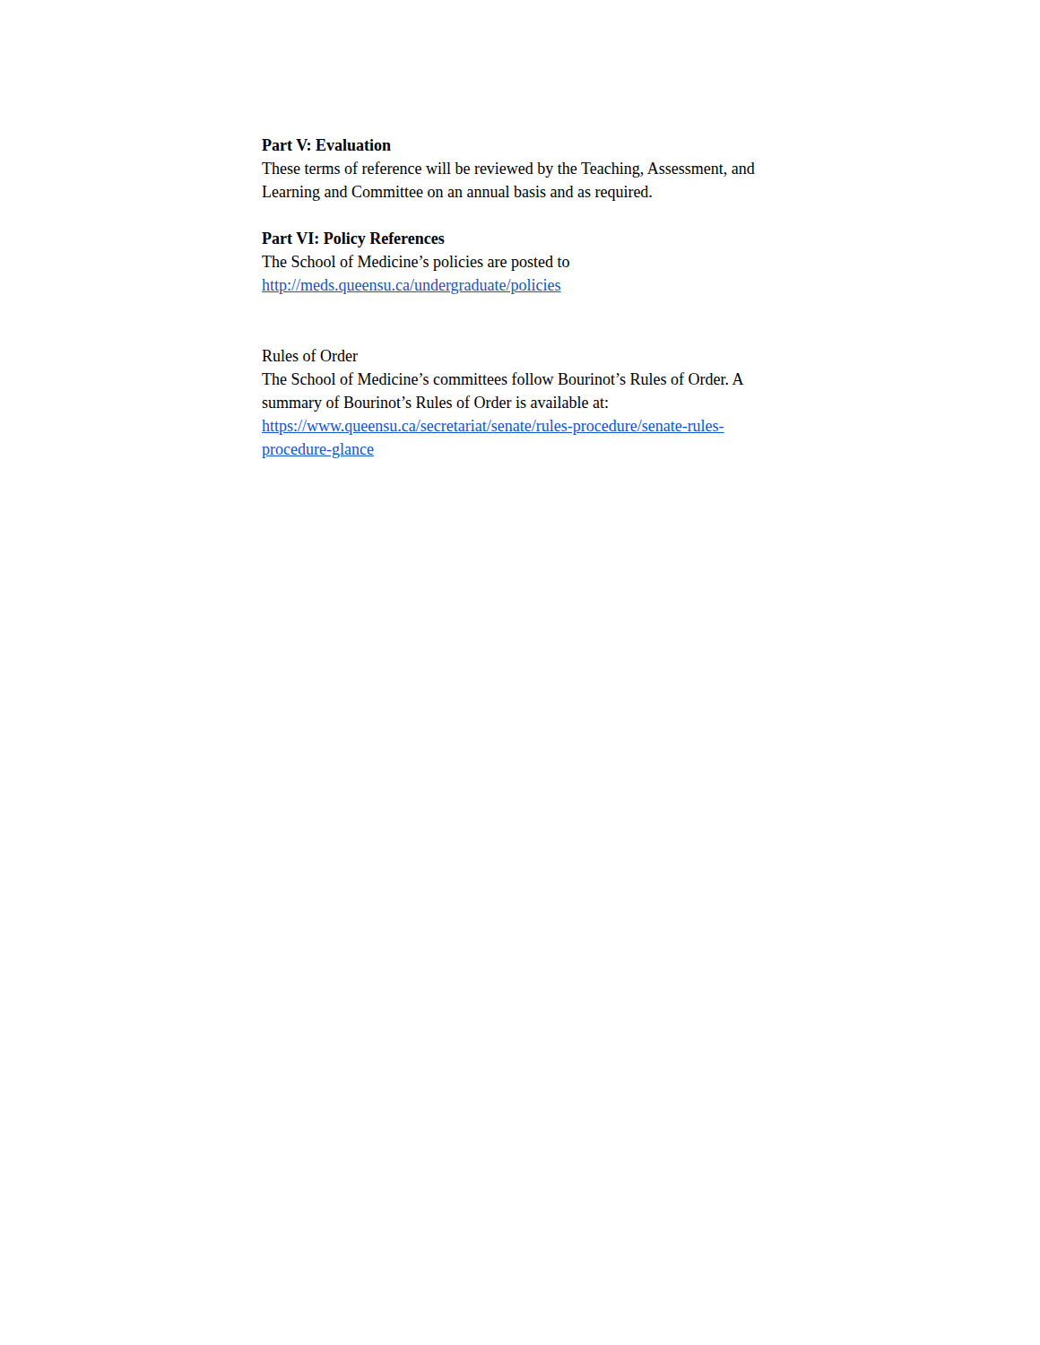Part V: Evaluation
These terms of reference will be reviewed by the Teaching, Assessment, and Learning and Committee on an annual basis and as required.
Part VI: Policy References
The School of Medicine’s policies are posted to http://meds.queensu.ca/undergraduate/policies
Rules of Order
The School of Medicine’s committees follow Bourinot’s Rules of Order. A summary of Bourinot’s Rules of Order is available at:
https://www.queensu.ca/secretariat/senate/rules-procedure/senate-rules-procedure-glance